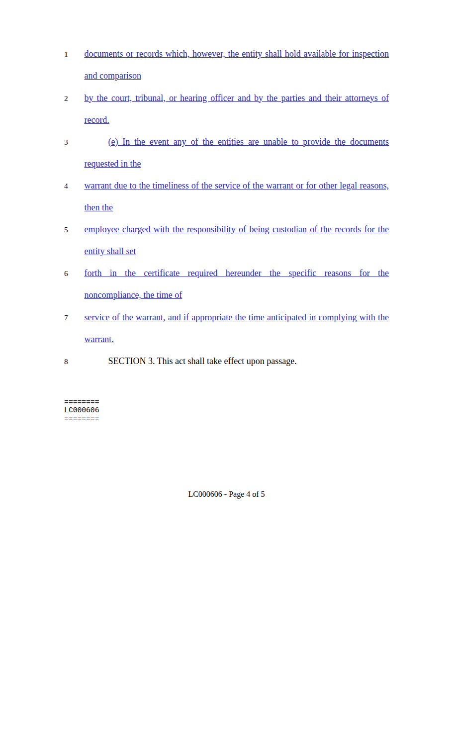1
documents or records which, however, the entity shall hold available for inspection and comparison
2
by the court, tribunal, or hearing officer and by the parties and their attorneys of record.
3
(e) In the event any of the entities are unable to provide the documents requested in the
4
warrant due to the timeliness of the service of the warrant or for other legal reasons, then the
5
employee charged with the responsibility of being custodian of the records for the entity shall set
6
forth in the certificate required hereunder the specific reasons for the noncompliance, the time of
7
service of the warrant, and if appropriate the time anticipated in complying with the warrant.
8
SECTION 3. This act shall take effect upon passage.
========
LC000606
========
LC000606 - Page 4 of 5